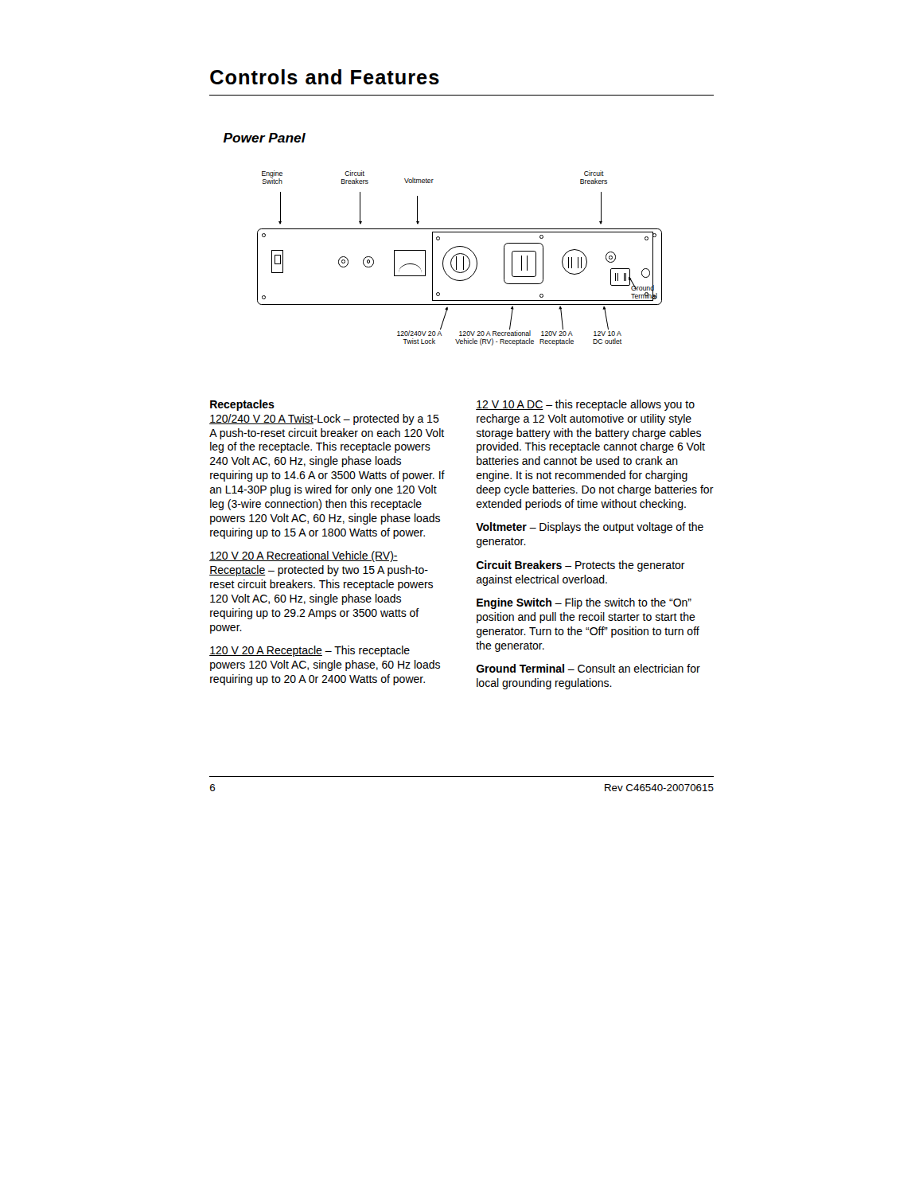Controls and Features
Power Panel
Engine
Switch
Circuit
Breakers
Voltmeter
Circuit
Breakers
120/240V 20 A
Twist Lock
120V 20 A Recreational
Vehicle (RV) - Receptacle
120V 20 A
Receptacle
12V 10 A
DC outlet
Ground
Terminal
Receptacles
120/240 V 20 A Twist-Lock – protected by a 15 A push-to-reset circuit breaker on each 120 Volt leg of the receptacle. This receptacle powers 240 Volt AC, 60 Hz, single phase loads requiring up to 14.6 A or 3500 Watts of power. If an L14-30P plug is wired for only one 120 Volt leg (3-wire connection) then this receptacle powers 120 Volt AC, 60 Hz, single phase loads requiring up to 15 A or 1800 Watts of power.
120 V 20 A Recreational Vehicle (RV)-Receptacle – protected by two 15 A push-to-reset circuit breakers. This receptacle powers 120 Volt AC, 60 Hz, single phase loads requiring up to 29.2 Amps or 3500 watts of power.
120 V 20 A Receptacle – This receptacle powers 120 Volt AC, single phase, 60 Hz loads requiring up to 20 A 0r 2400 Watts of power.
12 V 10 A DC – this receptacle allows you to recharge a 12 Volt automotive or utility style storage battery with the battery charge cables provided. This receptacle cannot charge 6 Volt batteries and cannot be used to crank an engine. It is not recommended for charging deep cycle batteries. Do not charge batteries for extended periods of time without checking.
Voltmeter – Displays the output voltage of the generator.
Circuit Breakers – Protects the generator against electrical overload.
Engine Switch – Flip the switch to the “On” position and pull the recoil starter to start the generator. Turn to the “Off” position to turn off the generator.
Ground Terminal – Consult an electrician for local grounding regulations.
6 Rev C46540-20070615